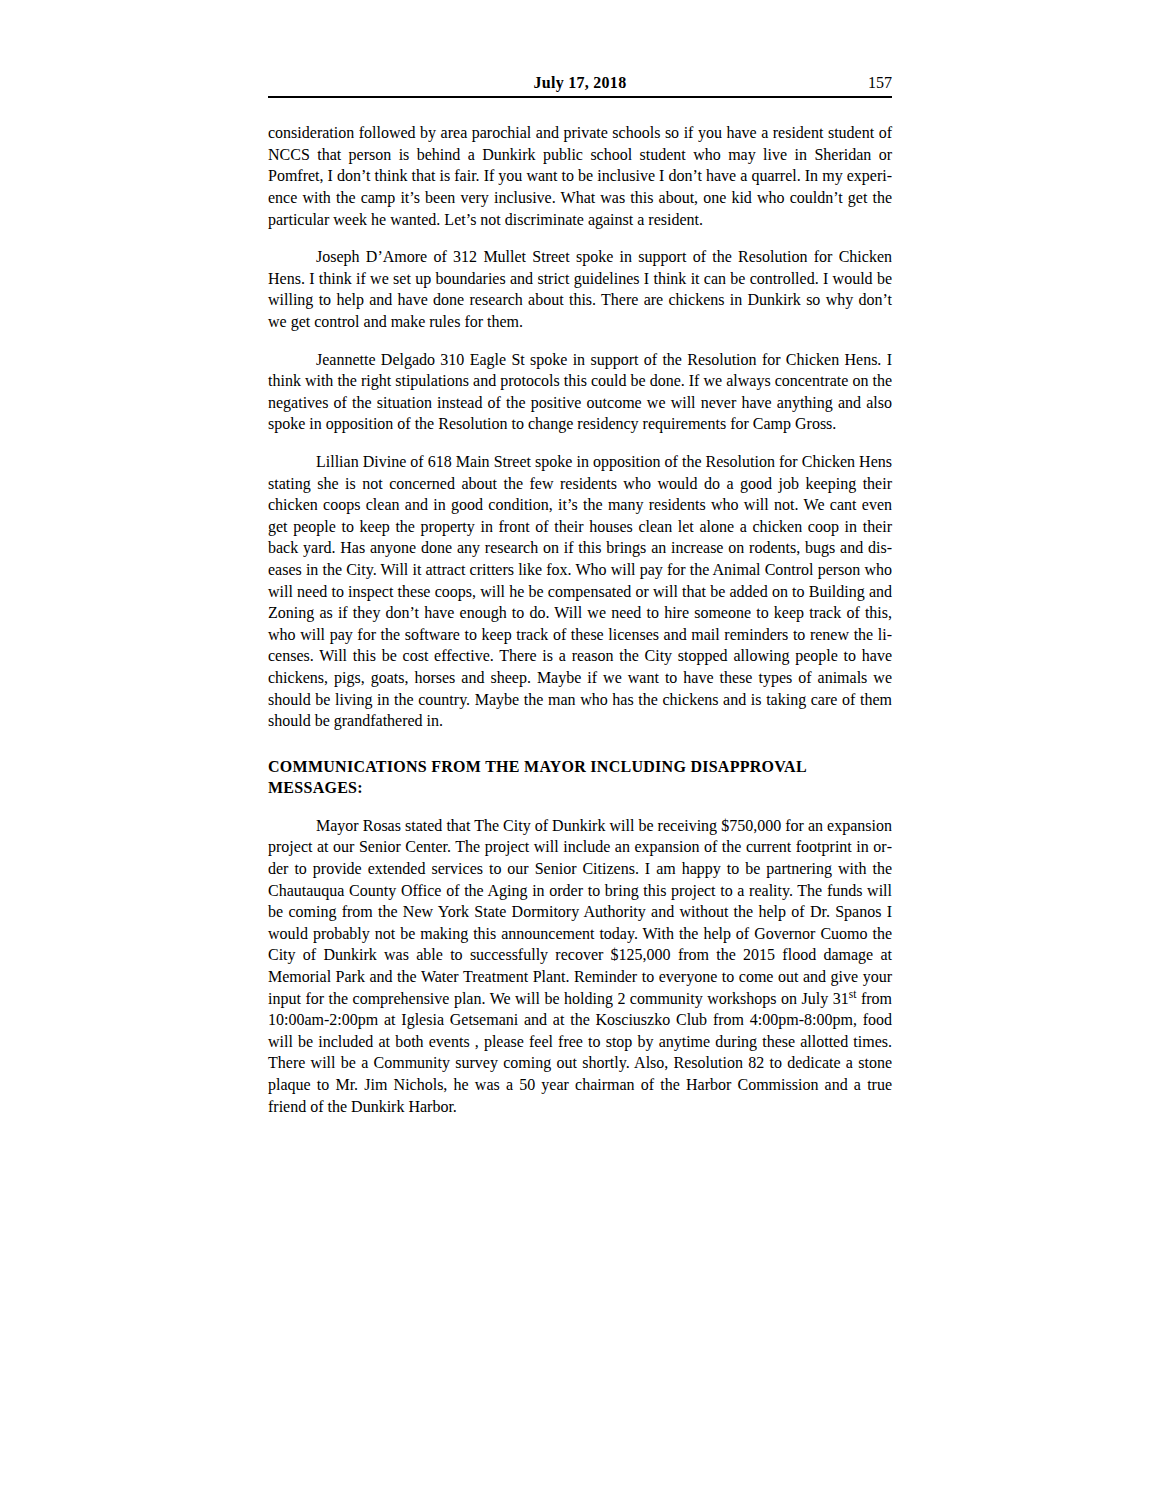July 17, 2018 157
consideration followed by area parochial and private schools so if you have a resident student of NCCS that person is behind a Dunkirk public school student who may live in Sheridan or Pomfret, I don’t think that is fair. If you want to be inclusive I don’t have a quarrel. In my experience with the camp it’s been very inclusive. What was this about, one kid who couldn’t get the particular week he wanted. Let’s not discriminate against a resident.
Joseph D’Amore of 312 Mullet Street spoke in support of the Resolution for Chicken Hens. I think if we set up boundaries and strict guidelines I think it can be controlled. I would be willing to help and have done research about this. There are chickens in Dunkirk so why don’t we get control and make rules for them.
Jeannette Delgado 310 Eagle St spoke in support of the Resolution for Chicken Hens. I think with the right stipulations and protocols this could be done. If we always concentrate on the negatives of the situation instead of the positive outcome we will never have anything and also spoke in opposition of the Resolution to change residency requirements for Camp Gross.
Lillian Divine of 618 Main Street spoke in opposition of the Resolution for Chicken Hens stating she is not concerned about the few residents who would do a good job keeping their chicken coops clean and in good condition, it’s the many residents who will not. We cant even get people to keep the property in front of their houses clean let alone a chicken coop in their back yard. Has anyone done any research on if this brings an increase on rodents, bugs and diseases in the City. Will it attract critters like fox. Who will pay for the Animal Control person who will need to inspect these coops, will he be compensated or will that be added on to Building and Zoning as if they don’t have enough to do. Will we need to hire someone to keep track of this, who will pay for the software to keep track of these licenses and mail reminders to renew the licenses. Will this be cost effective. There is a reason the City stopped allowing people to have chickens, pigs, goats, horses and sheep. Maybe if we want to have these types of animals we should be living in the country. Maybe the man who has the chickens and is taking care of them should be grandfathered in.
Communications from the Mayor Including Disapproval Messages:
Mayor Rosas stated that The City of Dunkirk will be receiving $750,000 for an expansion project at our Senior Center. The project will include an expansion of the current footprint in order to provide extended services to our Senior Citizens. I am happy to be partnering with the Chautauqua County Office of the Aging in order to bring this project to a reality. The funds will be coming from the New York State Dormitory Authority and without the help of Dr. Spanos I would probably not be making this announcement today. With the help of Governor Cuomo the City of Dunkirk was able to successfully recover $125,000 from the 2015 flood damage at Memorial Park and the Water Treatment Plant. Reminder to everyone to come out and give your input for the comprehensive plan. We will be holding 2 community workshops on July 31st from 10:00am-2:00pm at Iglesia Getsemani and at the Kosciuszko Club from 4:00pm-8:00pm, food will be included at both events , please feel free to stop by anytime during these allotted times. There will be a Community survey coming out shortly. Also, Resolution 82 to dedicate a stone plaque to Mr. Jim Nichols, he was a 50 year chairman of the Harbor Commission and a true friend of the Dunkirk Harbor.